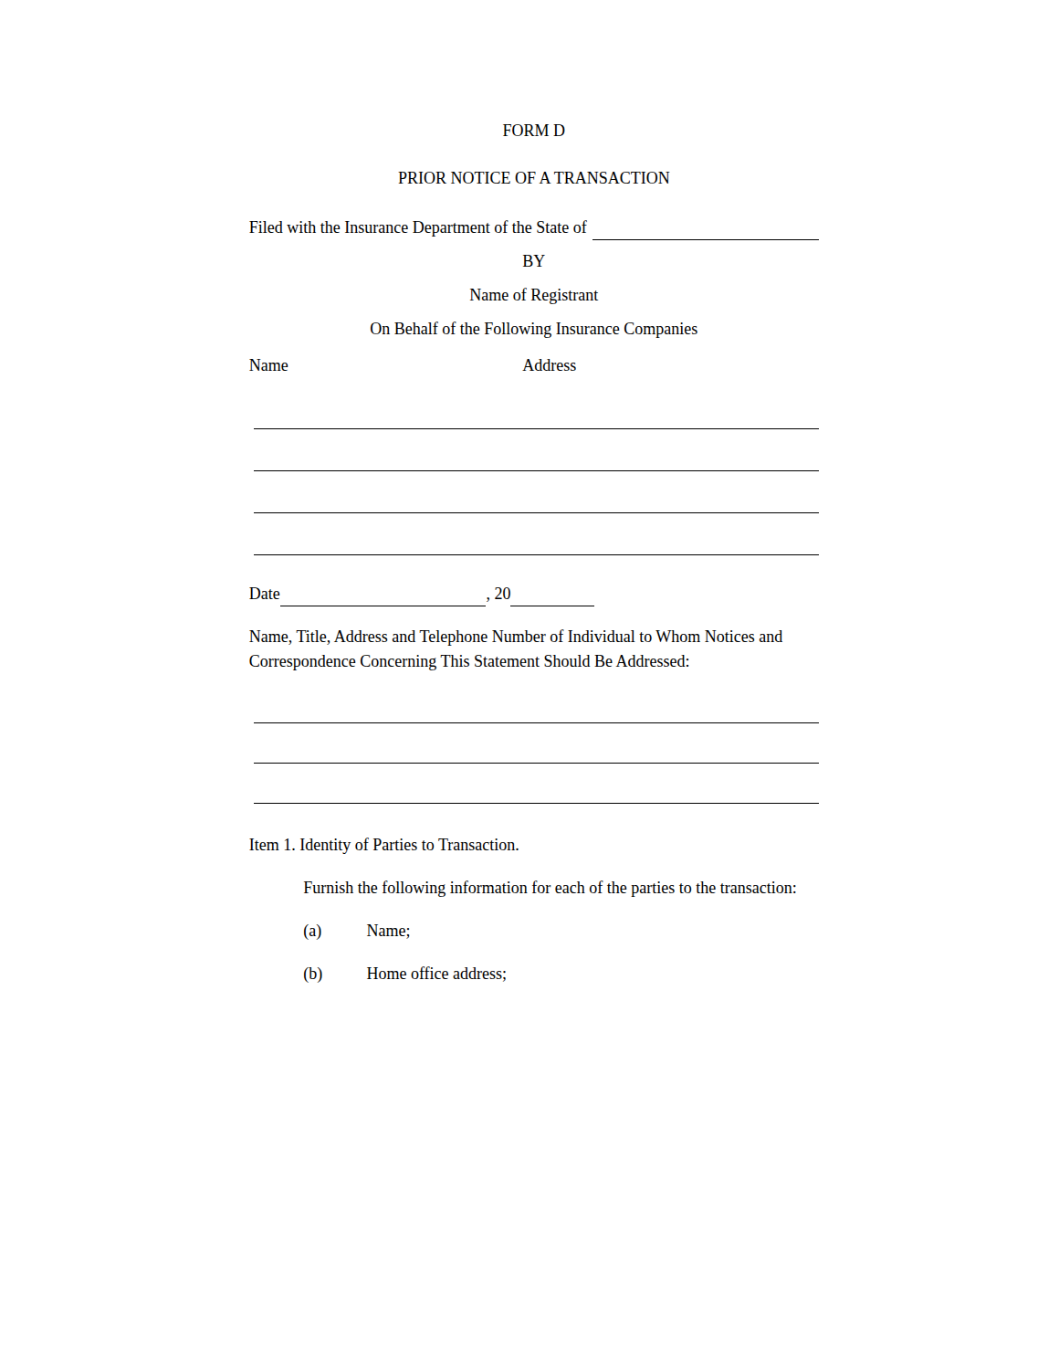FORM D
PRIOR NOTICE OF A TRANSACTION
Filed with the Insurance Department of the State of
BY
Name of Registrant
On Behalf of the Following Insurance Companies
Name
Address
Date , 20
Name, Title, Address and Telephone Number of Individual to Whom Notices and Correspondence Concerning This Statement Should Be Addressed:
Item 1. Identity of Parties to Transaction.
Furnish the following information for each of the parties to the transaction:
(a)
Name;
(b)
Home office address;